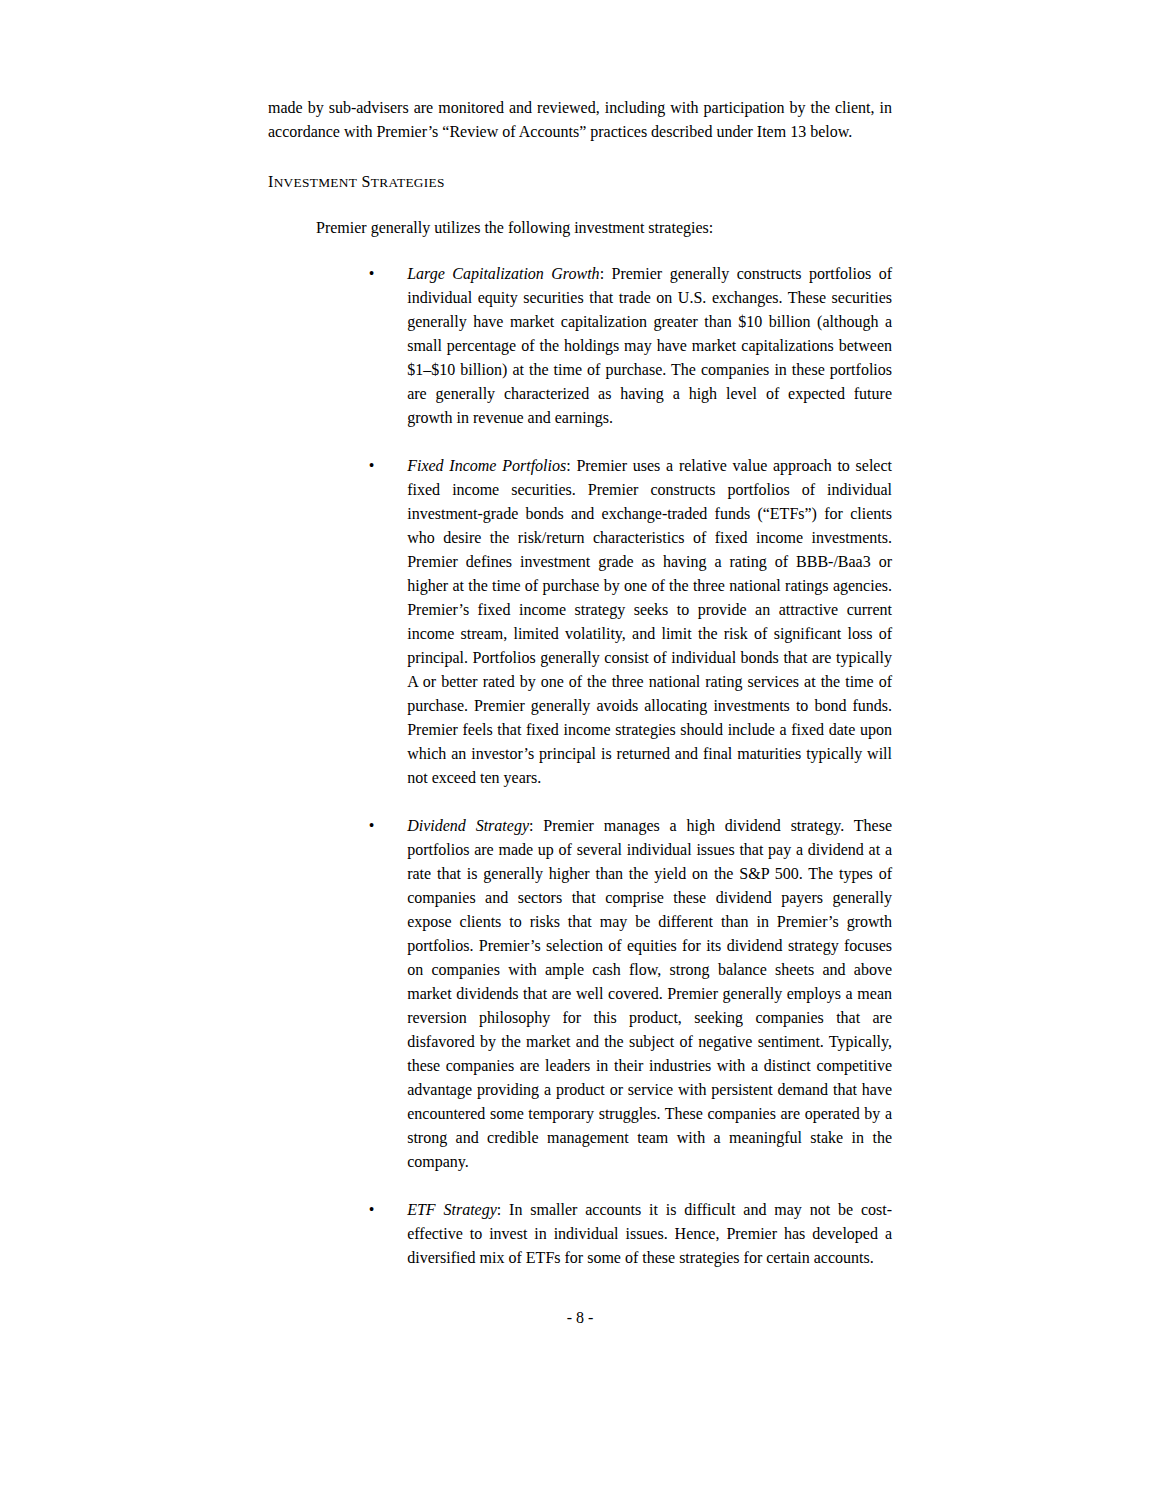made by sub-advisers are monitored and reviewed, including with participation by the client, in accordance with Premier’s “Review of Accounts” practices described under Item 13 below.
INVESTMENT STRATEGIES
Premier generally utilizes the following investment strategies:
Large Capitalization Growth: Premier generally constructs portfolios of individual equity securities that trade on U.S. exchanges. These securities generally have market capitalization greater than $10 billion (although a small percentage of the holdings may have market capitalizations between $1–$10 billion) at the time of purchase. The companies in these portfolios are generally characterized as having a high level of expected future growth in revenue and earnings.
Fixed Income Portfolios: Premier uses a relative value approach to select fixed income securities. Premier constructs portfolios of individual investment-grade bonds and exchange-traded funds (“ETFs”) for clients who desire the risk/return characteristics of fixed income investments. Premier defines investment grade as having a rating of BBB-/Baa3 or higher at the time of purchase by one of the three national ratings agencies. Premier’s fixed income strategy seeks to provide an attractive current income stream, limited volatility, and limit the risk of significant loss of principal. Portfolios generally consist of individual bonds that are typically A or better rated by one of the three national rating services at the time of purchase. Premier generally avoids allocating investments to bond funds. Premier feels that fixed income strategies should include a fixed date upon which an investor’s principal is returned and final maturities typically will not exceed ten years.
Dividend Strategy: Premier manages a high dividend strategy. These portfolios are made up of several individual issues that pay a dividend at a rate that is generally higher than the yield on the S&P 500. The types of companies and sectors that comprise these dividend payers generally expose clients to risks that may be different than in Premier’s growth portfolios. Premier’s selection of equities for its dividend strategy focuses on companies with ample cash flow, strong balance sheets and above market dividends that are well covered. Premier generally employs a mean reversion philosophy for this product, seeking companies that are disfavored by the market and the subject of negative sentiment. Typically, these companies are leaders in their industries with a distinct competitive advantage providing a product or service with persistent demand that have encountered some temporary struggles. These companies are operated by a strong and credible management team with a meaningful stake in the company.
ETF Strategy: In smaller accounts it is difficult and may not be cost-effective to invest in individual issues. Hence, Premier has developed a diversified mix of ETFs for some of these strategies for certain accounts.
- 8 -